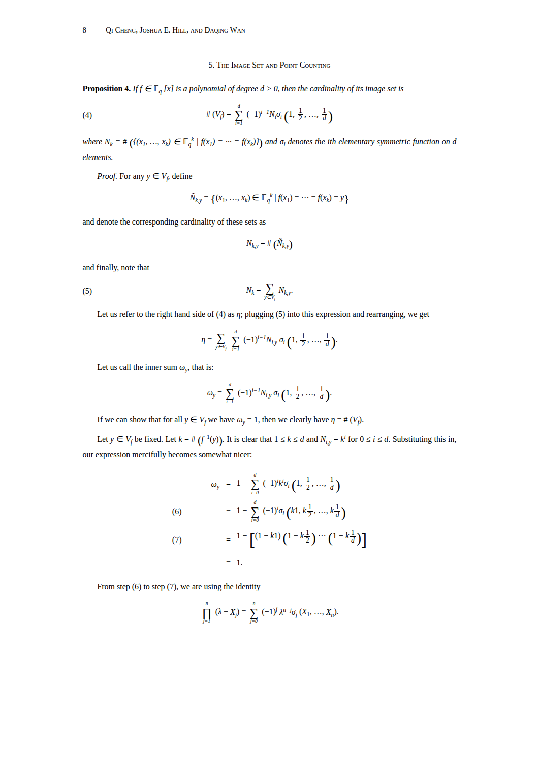8 Qi Cheng, Joshua E. Hill, and Daqing Wan
5. The Image Set and Point Counting
Proposition 4. If f ∈ 𝔽q [x] is a polynomial of degree d > 0, then the cardinality of its image set is
(4)
# (Vf) = d∑i=1 (−1)i−1Ni σi (1, 12, …, 1 d)
where Nk = # ({(x1, …, xk) ∈ 𝔽qk | f(x1) = ··· = f(xk)}) and σi denotes the ith elementary symmetric function on d elements.
Proof. For any y ∈ Vf, define
Ñk,y = {(x1, …, xk) ∈ 𝔽qk | f(x1) = ··· = f(xk) = y}
and denote the corresponding cardinality of these sets as
Nk,y = # (Ñk,y)
and finally, note that
(5)
Nk = ∑y∈Vf Nk,y.
Let us refer to the right hand side of (4) as η; plugging (5) into this expression and rearranging, we get
η = ∑y∈Vf d∑i=1 (−1)i−1Ni,y σi (1, 12, …, 1 d).
Let us call the inner sum ωy, that is:
ωy = d∑i=1 (−1)i−1Ni,y σi (1, 12, …, 1 d).
If we can show that for all y ∈ Vf we have ωy = 1, then we clearly have η = # (Vf).
Let y ∈ Vf be fixed. Let k = # (f−1(y)). It is clear that 1 ≤ k ≤ d and Ni,y = ki for 0 ≤ i ≤ d. Substituting this in, our expression mercifully becomes somewhat nicer:
| | ω y | = | 1 − d ∑ i=0 (−1) i k i σ i ( 1, 1 2 , …, 1 d ) |
| (6) | | = | 1 − d ∑ i=0 (−1) i σ i ( k 1, k 1 2 , …, k 1 d ) |
| (7) | | = | 1 − [ (1 − k 1) ( 1 − k 1 2 ) ··· ( 1 − k 1 d ) ] |
| | | = | 1. |
From step (6) to step (7), we are using the identity
n∏j=1 (λ − Xj) = n∑j=0 (−1)j λn−j σj (X1, …, Xn).